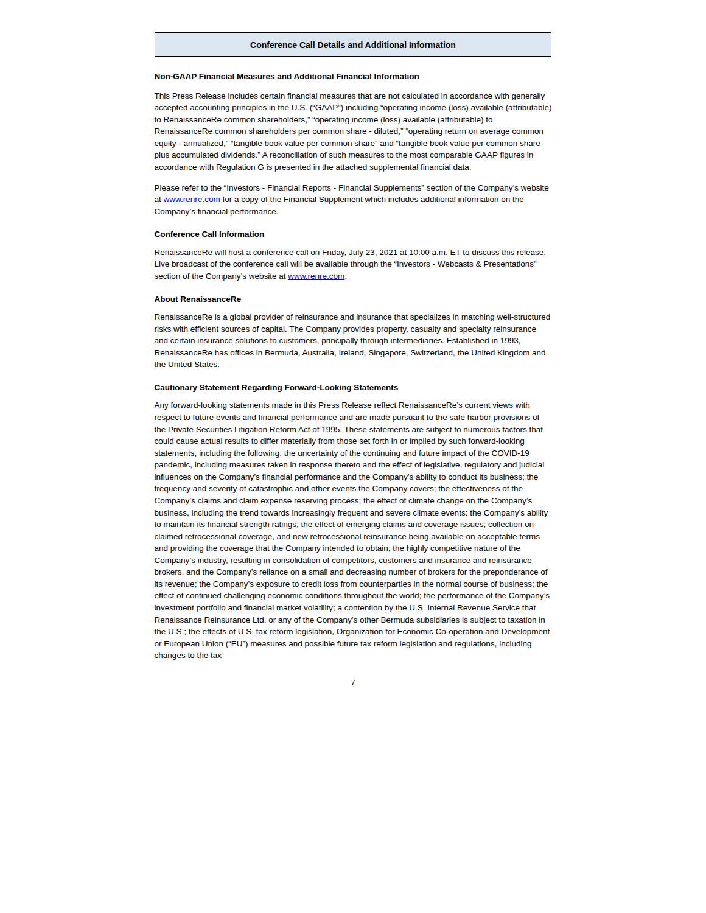Conference Call Details and Additional Information
Non-GAAP Financial Measures and Additional Financial Information
This Press Release includes certain financial measures that are not calculated in accordance with generally accepted accounting principles in the U.S. (“GAAP”) including “operating income (loss) available (attributable) to RenaissanceRe common shareholders,” “operating income (loss) available (attributable) to RenaissanceRe common shareholders per common share - diluted,” “operating return on average common equity - annualized,” “tangible book value per common share” and “tangible book value per common share plus accumulated dividends.” A reconciliation of such measures to the most comparable GAAP figures in accordance with Regulation G is presented in the attached supplemental financial data.
Please refer to the “Investors - Financial Reports - Financial Supplements” section of the Company’s website at www.renre.com for a copy of the Financial Supplement which includes additional information on the Company’s financial performance.
Conference Call Information
RenaissanceRe will host a conference call on Friday, July 23, 2021 at 10:00 a.m. ET to discuss this release. Live broadcast of the conference call will be available through the “Investors - Webcasts & Presentations” section of the Company’s website at www.renre.com.
About RenaissanceRe
RenaissanceRe is a global provider of reinsurance and insurance that specializes in matching well-structured risks with efficient sources of capital. The Company provides property, casualty and specialty reinsurance and certain insurance solutions to customers, principally through intermediaries. Established in 1993, RenaissanceRe has offices in Bermuda, Australia, Ireland, Singapore, Switzerland, the United Kingdom and the United States.
Cautionary Statement Regarding Forward-Looking Statements
Any forward-looking statements made in this Press Release reflect RenaissanceRe’s current views with respect to future events and financial performance and are made pursuant to the safe harbor provisions of the Private Securities Litigation Reform Act of 1995. These statements are subject to numerous factors that could cause actual results to differ materially from those set forth in or implied by such forward-looking statements, including the following: the uncertainty of the continuing and future impact of the COVID-19 pandemic, including measures taken in response thereto and the effect of legislative, regulatory and judicial influences on the Company’s financial performance and the Company’s ability to conduct its business; the frequency and severity of catastrophic and other events the Company covers; the effectiveness of the Company’s claims and claim expense reserving process; the effect of climate change on the Company’s business, including the trend towards increasingly frequent and severe climate events; the Company’s ability to maintain its financial strength ratings; the effect of emerging claims and coverage issues; collection on claimed retrocessional coverage, and new retrocessional reinsurance being available on acceptable terms and providing the coverage that the Company intended to obtain; the highly competitive nature of the Company’s industry, resulting in consolidation of competitors, customers and insurance and reinsurance brokers, and the Company’s reliance on a small and decreasing number of brokers for the preponderance of its revenue; the Company’s exposure to credit loss from counterparties in the normal course of business; the effect of continued challenging economic conditions throughout the world; the performance of the Company’s investment portfolio and financial market volatility; a contention by the U.S. Internal Revenue Service that Renaissance Reinsurance Ltd. or any of the Company’s other Bermuda subsidiaries is subject to taxation in the U.S.; the effects of U.S. tax reform legislation, Organization for Economic Co-operation and Development or European Union (“EU”) measures and possible future tax reform legislation and regulations, including changes to the tax
7